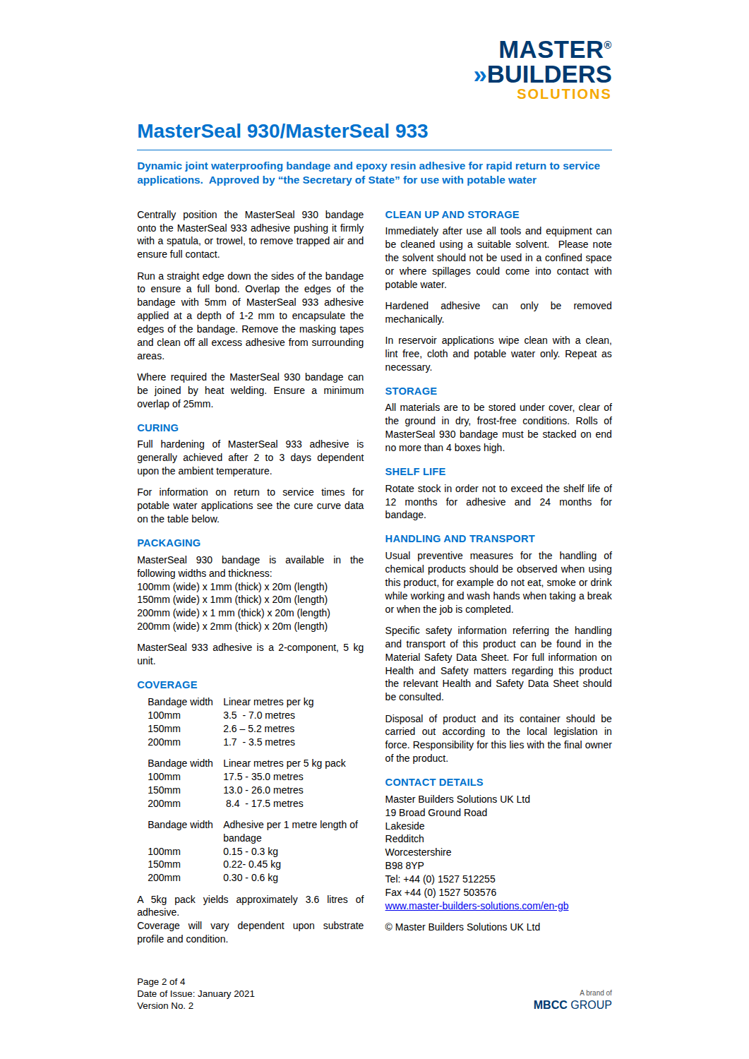MASTER®
»BUILDERS
SOLUTIONS
MasterSeal 930/MasterSeal 933
Dynamic joint waterproofing bandage and epoxy resin adhesive for rapid return to service applications. Approved by “the Secretary of State” for use with potable water
Centrally position the MasterSeal 930 bandage onto the MasterSeal 933 adhesive pushing it firmly with a spatula, or trowel, to remove trapped air and ensure full contact.
Run a straight edge down the sides of the bandage to ensure a full bond. Overlap the edges of the bandage with 5mm of MasterSeal 933 adhesive applied at a depth of 1-2 mm to encapsulate the edges of the bandage. Remove the masking tapes and clean off all excess adhesive from surrounding areas.
Where required the MasterSeal 930 bandage can be joined by heat welding. Ensure a minimum overlap of 25mm.
Curing
Full hardening of MasterSeal 933 adhesive is generally achieved after 2 to 3 days dependent upon the ambient temperature.
For information on return to service times for potable water applications see the cure curve data on the table below.
Packaging
MasterSeal 930 bandage is available in the following widths and thickness:
100mm (wide) x 1mm (thick) x 20m (length)
150mm (wide) x 1mm (thick) x 20m (length)
200mm (wide) x 1 mm (thick) x 20m (length)
200mm (wide) x 2mm (thick) x 20m (length)
MasterSeal 933 adhesive is a 2-component, 5 kg unit.
Coverage
| Bandage width | Linear metres per kg |
| 100mm | 3.5 - 7.0 metres |
| 150mm | 2.6 – 5.2 metres |
| 200mm | 1.7 - 3.5 metres |
| Bandage width | Linear metres per 5 kg pack |
| 100mm | 17.5 - 35.0 metres |
| 150mm | 13.0 - 26.0 metres |
| 200mm | 8.4 - 17.5 metres |
| Bandage width | Adhesive per 1 metre length of bandage |
| 100mm | 0.15 - 0.3 kg |
| 150mm | 0.22- 0.45 kg |
| 200mm | 0.30 - 0.6 kg |
A 5kg pack yields approximately 3.6 litres of adhesive.
Coverage will vary dependent upon substrate profile and condition.
Clean up and storage
Immediately after use all tools and equipment can be cleaned using a suitable solvent. Please note the solvent should not be used in a confined space or where spillages could come into contact with potable water.
Hardened adhesive can only be removed mechanically.
In reservoir applications wipe clean with a clean, lint free, cloth and potable water only. Repeat as necessary.
Storage
All materials are to be stored under cover, clear of the ground in dry, frost-free conditions. Rolls of MasterSeal 930 bandage must be stacked on end no more than 4 boxes high.
Shelf life
Rotate stock in order not to exceed the shelf life of 12 months for adhesive and 24 months for bandage.
Handling and transport
Usual preventive measures for the handling of chemical products should be observed when using this product, for example do not eat, smoke or drink while working and wash hands when taking a break or when the job is completed.
Specific safety information referring the handling and transport of this product can be found in the Material Safety Data Sheet. For full information on Health and Safety matters regarding this product the relevant Health and Safety Data Sheet should be consulted.
Disposal of product and its container should be carried out according to the local legislation in force. Responsibility for this lies with the final owner of the product.
Contact details
Master Builders Solutions UK Ltd
19 Broad Ground Road
Lakeside
Redditch
Worcestershire
B98 8YP
Tel: +44 (0) 1527 512255
Fax +44 (0) 1527 503576
www.master-builders-solutions.com/en-gb
© Master Builders Solutions UK Ltd
Page 2 of 4
Date of Issue: January 2021
Version No. 2
A brand of
MBCC GROUP